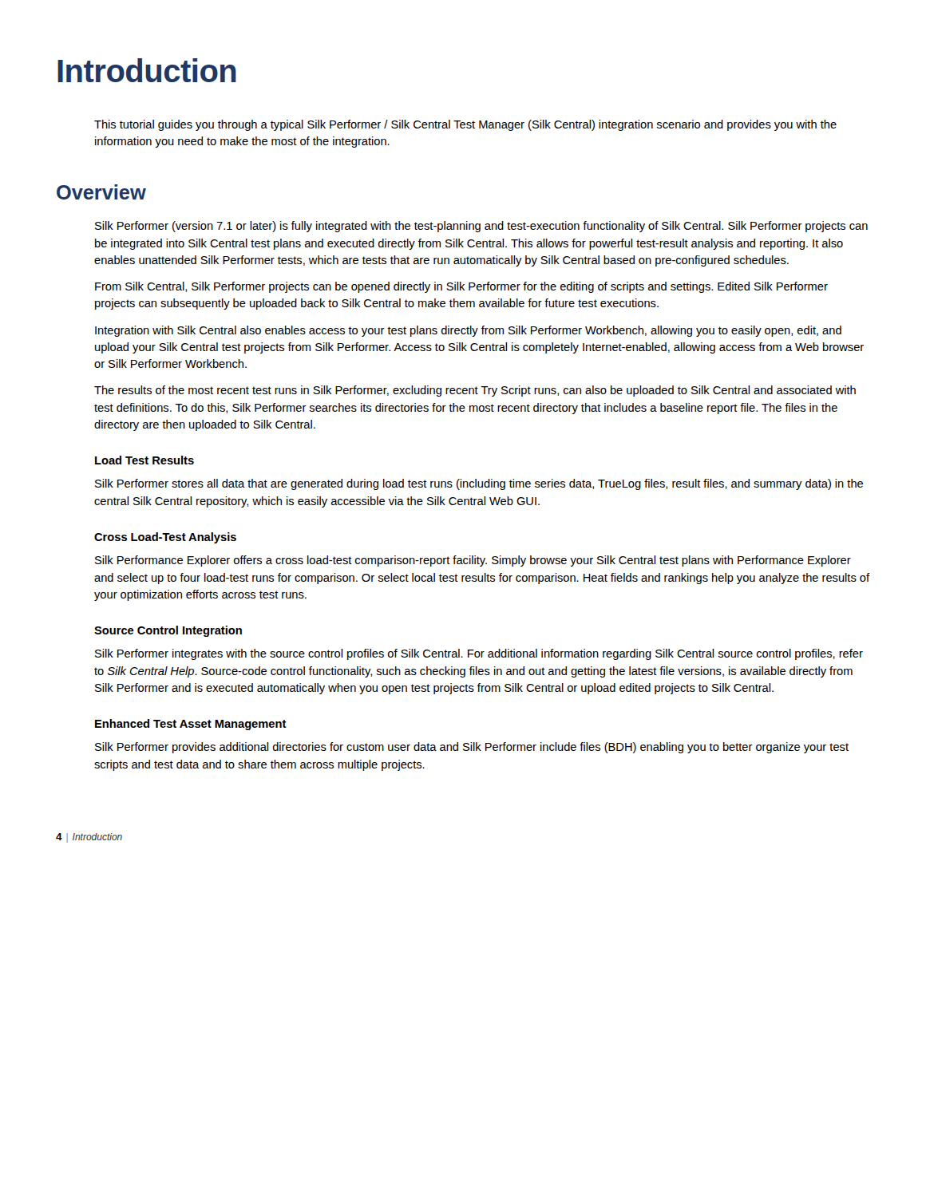Introduction
This tutorial guides you through a typical Silk Performer / Silk Central Test Manager (Silk Central) integration scenario and provides you with the information you need to make the most of the integration.
Overview
Silk Performer (version 7.1 or later) is fully integrated with the test-planning and test-execution functionality of Silk Central. Silk Performer projects can be integrated into Silk Central test plans and executed directly from Silk Central. This allows for powerful test-result analysis and reporting. It also enables unattended Silk Performer tests, which are tests that are run automatically by Silk Central based on pre-configured schedules.
From Silk Central, Silk Performer projects can be opened directly in Silk Performer for the editing of scripts and settings. Edited Silk Performer projects can subsequently be uploaded back to Silk Central to make them available for future test executions.
Integration with Silk Central also enables access to your test plans directly from Silk Performer Workbench, allowing you to easily open, edit, and upload your Silk Central test projects from Silk Performer. Access to Silk Central is completely Internet-enabled, allowing access from a Web browser or Silk Performer Workbench.
The results of the most recent test runs in Silk Performer, excluding recent Try Script runs, can also be uploaded to Silk Central and associated with test definitions. To do this, Silk Performer searches its directories for the most recent directory that includes a baseline report file. The files in the directory are then uploaded to Silk Central.
Load Test Results
Silk Performer stores all data that are generated during load test runs (including time series data, TrueLog files, result files, and summary data) in the central Silk Central repository, which is easily accessible via the Silk Central Web GUI.
Cross Load-Test Analysis
Silk Performance Explorer offers a cross load-test comparison-report facility. Simply browse your Silk Central test plans with Performance Explorer and select up to four load-test runs for comparison. Or select local test results for comparison. Heat fields and rankings help you analyze the results of your optimization efforts across test runs.
Source Control Integration
Silk Performer integrates with the source control profiles of Silk Central. For additional information regarding Silk Central source control profiles, refer to Silk Central Help. Source-code control functionality, such as checking files in and out and getting the latest file versions, is available directly from Silk Performer and is executed automatically when you open test projects from Silk Central or upload edited projects to Silk Central.
Enhanced Test Asset Management
Silk Performer provides additional directories for custom user data and Silk Performer include files (BDH) enabling you to better organize your test scripts and test data and to share them across multiple projects.
4|Introduction